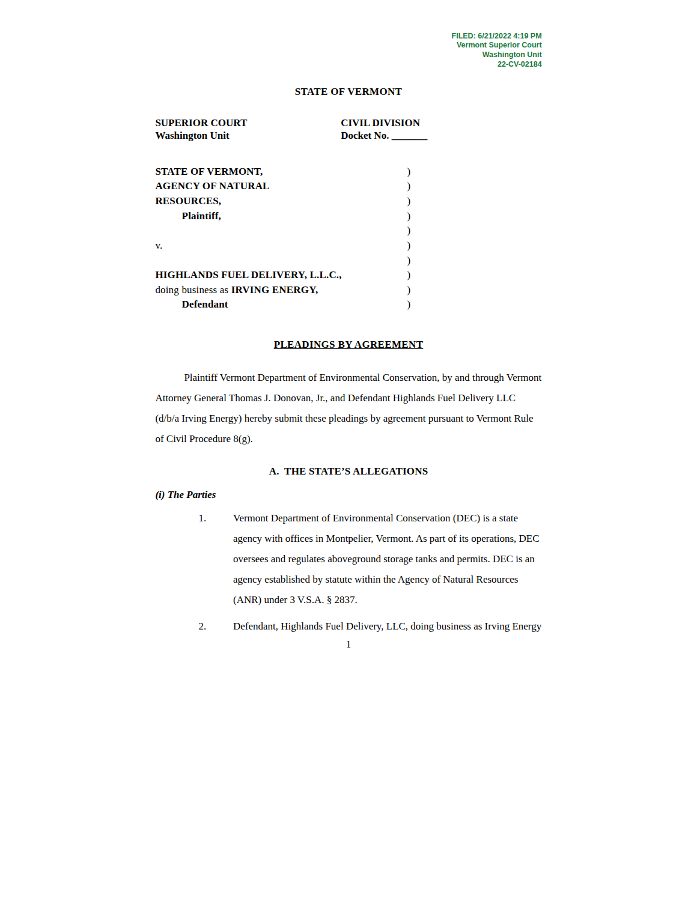FILED: 6/21/2022 4:19 PM
Vermont Superior Court
Washington Unit
22-CV-02184
STATE OF VERMONT
| SUPERIOR COURT Washington Unit | CIVIL DIVISION Docket No. _______ |
| STATE OF VERMONT, AGENCY OF NATURAL RESOURCES, Plaintiff, v. HIGHLANDS FUEL DELIVERY, L.L.C., doing business as IRVING ENERGY, Defendant | ) ) ) ) ) ) ) ) ) ) |
PLEADINGS BY AGREEMENT
Plaintiff Vermont Department of Environmental Conservation, by and through Vermont Attorney General Thomas J. Donovan, Jr., and Defendant Highlands Fuel Delivery LLC (d/b/a Irving Energy) hereby submit these pleadings by agreement pursuant to Vermont Rule of Civil Procedure 8(g).
A. THE STATE’S ALLEGATIONS
(i) The Parties
1. Vermont Department of Environmental Conservation (DEC) is a state agency with offices in Montpelier, Vermont. As part of its operations, DEC oversees and regulates aboveground storage tanks and permits. DEC is an agency established by statute within the Agency of Natural Resources (ANR) under 3 V.S.A. § 2837.
2. Defendant, Highlands Fuel Delivery, LLC, doing business as Irving Energy
1